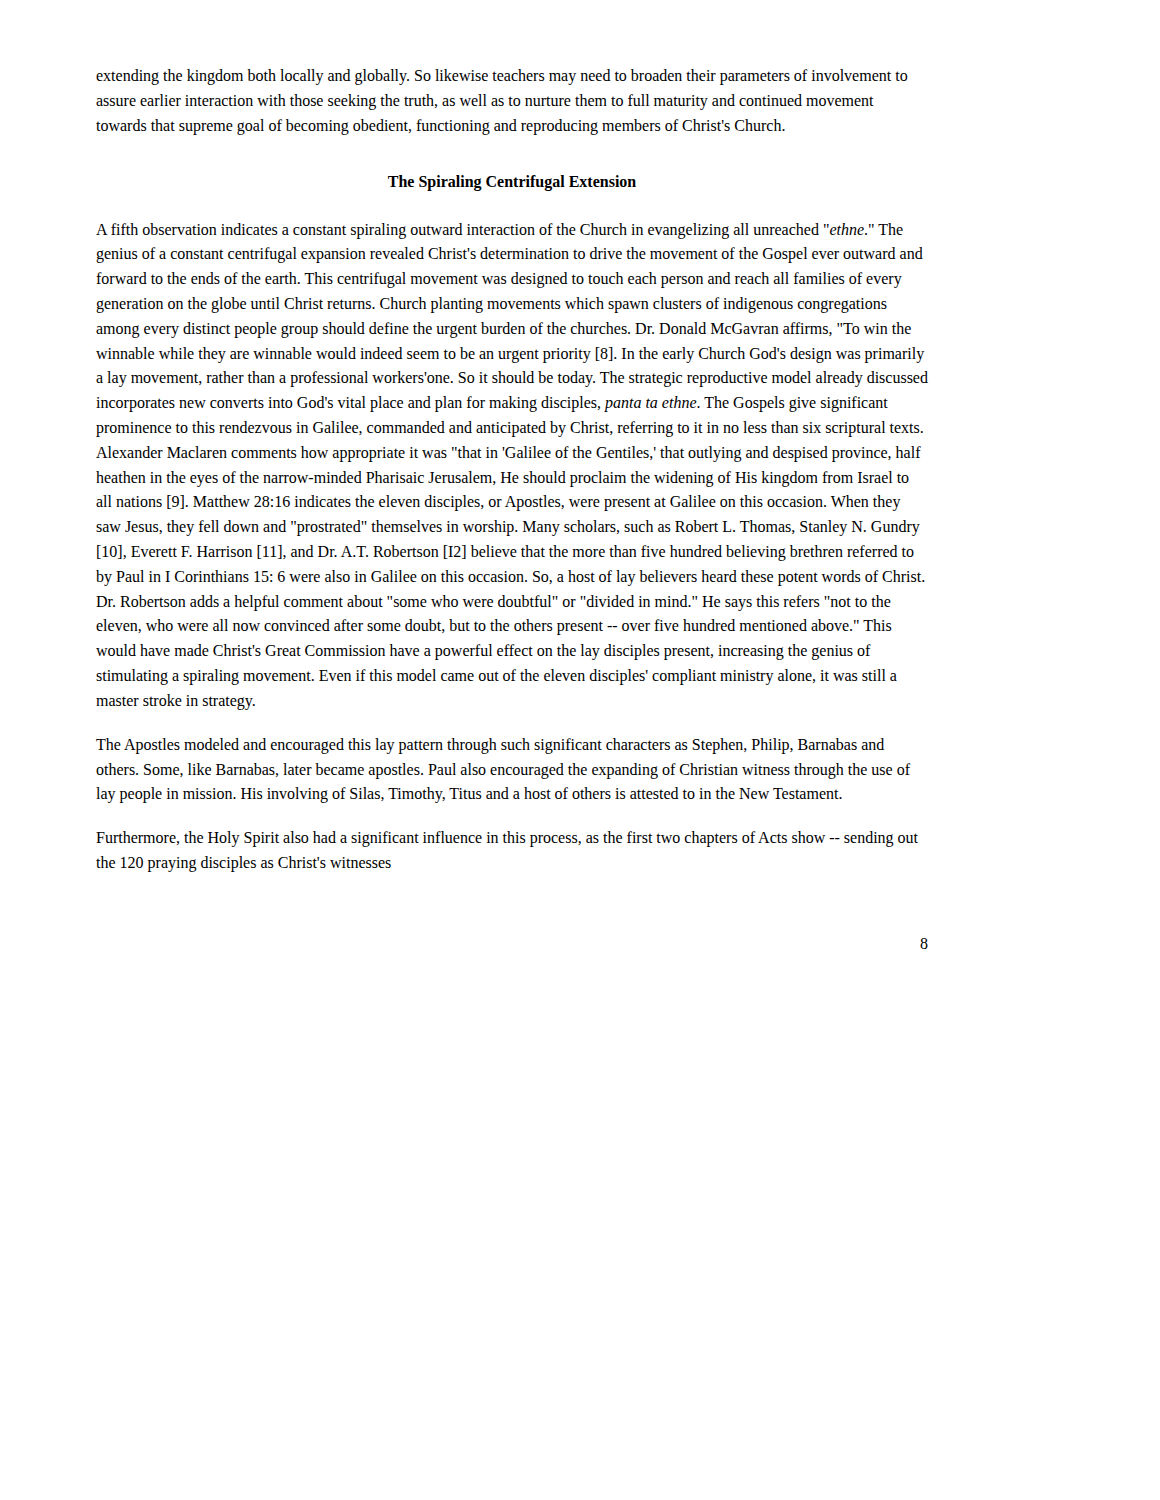extending the kingdom both locally and globally. So likewise teachers may need to broaden their parameters of involvement to assure earlier interaction with those seeking the truth, as well as to nurture them to full maturity and continued movement towards that supreme goal of becoming obedient, functioning and reproducing members of Christ's Church.
The Spiraling Centrifugal Extension
A fifth observation indicates a constant spiraling outward interaction of the Church in evangelizing all unreached "ethne." The genius of a constant centrifugal expansion revealed Christ's determination to drive the movement of the Gospel ever outward and forward to the ends of the earth. This centrifugal movement was designed to touch each person and reach all families of every generation on the globe until Christ returns. Church planting movements which spawn clusters of indigenous congregations among every distinct people group should define the urgent burden of the churches. Dr. Donald McGavran affirms, "To win the winnable while they are winnable would indeed seem to be an urgent priority [8]. In the early Church God's design was primarily a lay movement, rather than a professional workers'one. So it should be today. The strategic reproductive model already discussed incorporates new converts into God's vital place and plan for making disciples, panta ta ethne. The Gospels give significant prominence to this rendezvous in Galilee, commanded and anticipated by Christ, referring to it in no less than six scriptural texts. Alexander Maclaren comments how appropriate it was "that in 'Galilee of the Gentiles,' that outlying and despised province, half heathen in the eyes of the narrow-minded Pharisaic Jerusalem, He should proclaim the widening of His kingdom from Israel to all nations [9]. Matthew 28:16 indicates the eleven disciples, or Apostles, were present at Galilee on this occasion. When they saw Jesus, they fell down and "prostrated" themselves in worship. Many scholars, such as Robert L. Thomas, Stanley N. Gundry [10], Everett F. Harrison [11], and Dr. A.T. Robertson [I2] believe that the more than five hundred believing brethren referred to by Paul in I Corinthians 15: 6 were also in Galilee on this occasion. So, a host of lay believers heard these potent words of Christ. Dr. Robertson adds a helpful comment about "some who were doubtful" or "divided in mind." He says this refers "not to the eleven, who were all now convinced after some doubt, but to the others present -- over five hundred mentioned above." This would have made Christ's Great Commission have a powerful effect on the lay disciples present, increasing the genius of stimulating a spiraling movement. Even if this model came out of the eleven disciples' compliant ministry alone, it was still a master stroke in strategy.
The Apostles modeled and encouraged this lay pattern through such significant characters as Stephen, Philip, Barnabas and others. Some, like Barnabas, later became apostles. Paul also encouraged the expanding of Christian witness through the use of lay people in mission. His involving of Silas, Timothy, Titus and a host of others is attested to in the New Testament.
Furthermore, the Holy Spirit also had a significant influence in this process, as the first two chapters of Acts show -- sending out the 120 praying disciples as Christ's witnesses
8